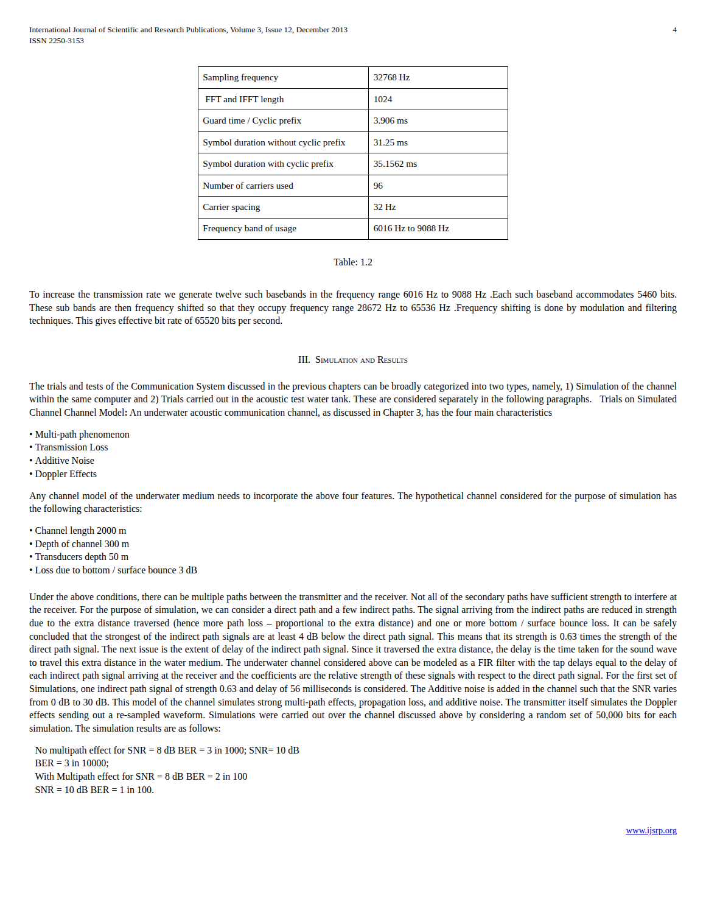International Journal of Scientific and Research Publications, Volume 3, Issue 12, December 2013 ISSN 2250-3153 4
| Sampling frequency | 32768 Hz |
| FFT and IFFT length | 1024 |
| Guard time / Cyclic prefix | 3.906 ms |
| Symbol duration without cyclic prefix | 31.25 ms |
| Symbol duration with cyclic prefix | 35.1562 ms |
| Number of carriers used | 96 |
| Carrier spacing | 32 Hz |
| Frequency band of usage | 6016 Hz to 9088 Hz |
Table: 1.2
To increase the transmission rate we generate twelve such basebands in the frequency range 6016 Hz to 9088 Hz .Each such baseband accommodates 5460 bits. These sub bands are then frequency shifted so that they occupy frequency range 28672 Hz to 65536 Hz .Frequency shifting is done by modulation and filtering techniques. This gives effective bit rate of 65520 bits per second.
III. Simulation and Results
The trials and tests of the Communication System discussed in the previous chapters can be broadly categorized into two types, namely, 1) Simulation of the channel within the same computer and 2) Trials carried out in the acoustic test water tank. These are considered separately in the following paragraphs. Trials on Simulated Channel Channel Model: An underwater acoustic communication channel, as discussed in Chapter 3, has the four main characteristics
Multi-path phenomenon
Transmission Loss
Additive Noise
Doppler Effects
Any channel model of the underwater medium needs to incorporate the above four features. The hypothetical channel considered for the purpose of simulation has the following characteristics:
Channel length 2000 m
Depth of channel 300 m
Transducers depth 50 m
Loss due to bottom / surface bounce 3 dB
Under the above conditions, there can be multiple paths between the transmitter and the receiver. Not all of the secondary paths have sufficient strength to interfere at the receiver. For the purpose of simulation, we can consider a direct path and a few indirect paths. The signal arriving from the indirect paths are reduced in strength due to the extra distance traversed (hence more path loss – proportional to the extra distance) and one or more bottom / surface bounce loss. It can be safely concluded that the strongest of the indirect path signals are at least 4 dB below the direct path signal. This means that its strength is 0.63 times the strength of the direct path signal. The next issue is the extent of delay of the indirect path signal. Since it traversed the extra distance, the delay is the time taken for the sound wave to travel this extra distance in the water medium. The underwater channel considered above can be modeled as a FIR filter with the tap delays equal to the delay of each indirect path signal arriving at the receiver and the coefficients are the relative strength of these signals with respect to the direct path signal. For the first set of Simulations, one indirect path signal of strength 0.63 and delay of 56 milliseconds is considered. The Additive noise is added in the channel such that the SNR varies from 0 dB to 30 dB. This model of the channel simulates strong multi-path effects, propagation loss, and additive noise. The transmitter itself simulates the Doppler effects sending out a re-sampled waveform. Simulations were carried out over the channel discussed above by considering a random set of 50,000 bits for each simulation. The simulation results are as follows:
No multipath effect for SNR = 8 dB BER = 3 in 1000; SNR= 10 dB
BER = 3 in 10000;
With Multipath effect for SNR = 8 dB BER = 2 in 100
SNR = 10 dB BER = 1 in 100.
www.ijsrp.org